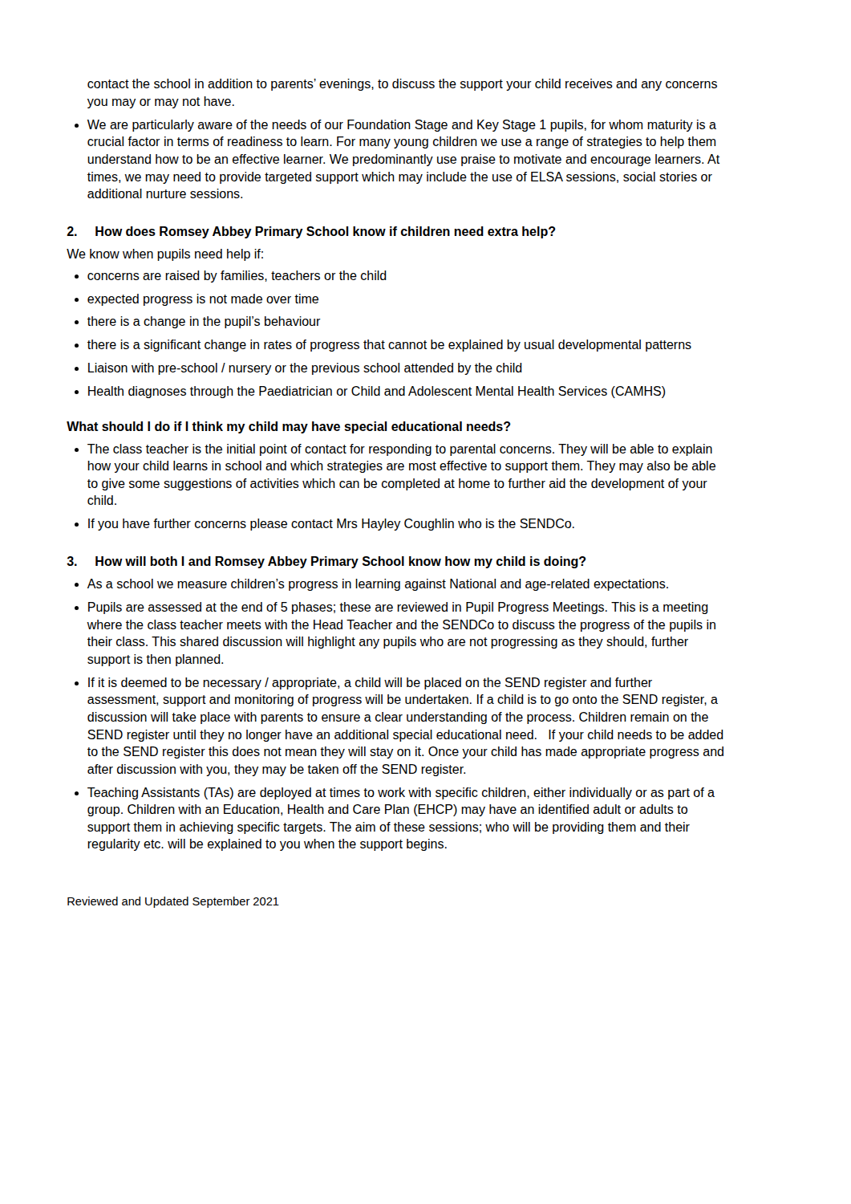contact the school in addition to parents’ evenings, to discuss the support your child receives and any concerns you may or may not have.
We are particularly aware of the needs of our Foundation Stage and Key Stage 1 pupils, for whom maturity is a crucial factor in terms of readiness to learn. For many young children we use a range of strategies to help them understand how to be an effective learner. We predominantly use praise to motivate and encourage learners. At times, we may need to provide targeted support which may include the use of ELSA sessions, social stories or additional nurture sessions.
2. How does Romsey Abbey Primary School know if children need extra help?
We know when pupils need help if:
concerns are raised by families, teachers or the child
expected progress is not made over time
there is a change in the pupil’s behaviour
there is a significant change in rates of progress that cannot be explained by usual developmental patterns
Liaison with pre-school / nursery or the previous school attended by the child
Health diagnoses through the Paediatrician or Child and Adolescent Mental Health Services (CAMHS)
What should I do if I think my child may have special educational needs?
The class teacher is the initial point of contact for responding to parental concerns. They will be able to explain how your child learns in school and which strategies are most effective to support them. They may also be able to give some suggestions of activities which can be completed at home to further aid the development of your child.
If you have further concerns please contact Mrs Hayley Coughlin who is the SENDCo.
3. How will both I and Romsey Abbey Primary School know how my child is doing?
As a school we measure children’s progress in learning against National and age-related expectations.
Pupils are assessed at the end of 5 phases; these are reviewed in Pupil Progress Meetings. This is a meeting where the class teacher meets with the Head Teacher and the SENDCo to discuss the progress of the pupils in their class. This shared discussion will highlight any pupils who are not progressing as they should, further support is then planned.
If it is deemed to be necessary / appropriate, a child will be placed on the SEND register and further assessment, support and monitoring of progress will be undertaken. If a child is to go onto the SEND register, a discussion will take place with parents to ensure a clear understanding of the process. Children remain on the SEND register until they no longer have an additional special educational need. If your child needs to be added to the SEND register this does not mean they will stay on it. Once your child has made appropriate progress and after discussion with you, they may be taken off the SEND register.
Teaching Assistants (TAs) are deployed at times to work with specific children, either individually or as part of a group. Children with an Education, Health and Care Plan (EHCP) may have an identified adult or adults to support them in achieving specific targets. The aim of these sessions; who will be providing them and their regularity etc. will be explained to you when the support begins.
Reviewed and Updated September 2021